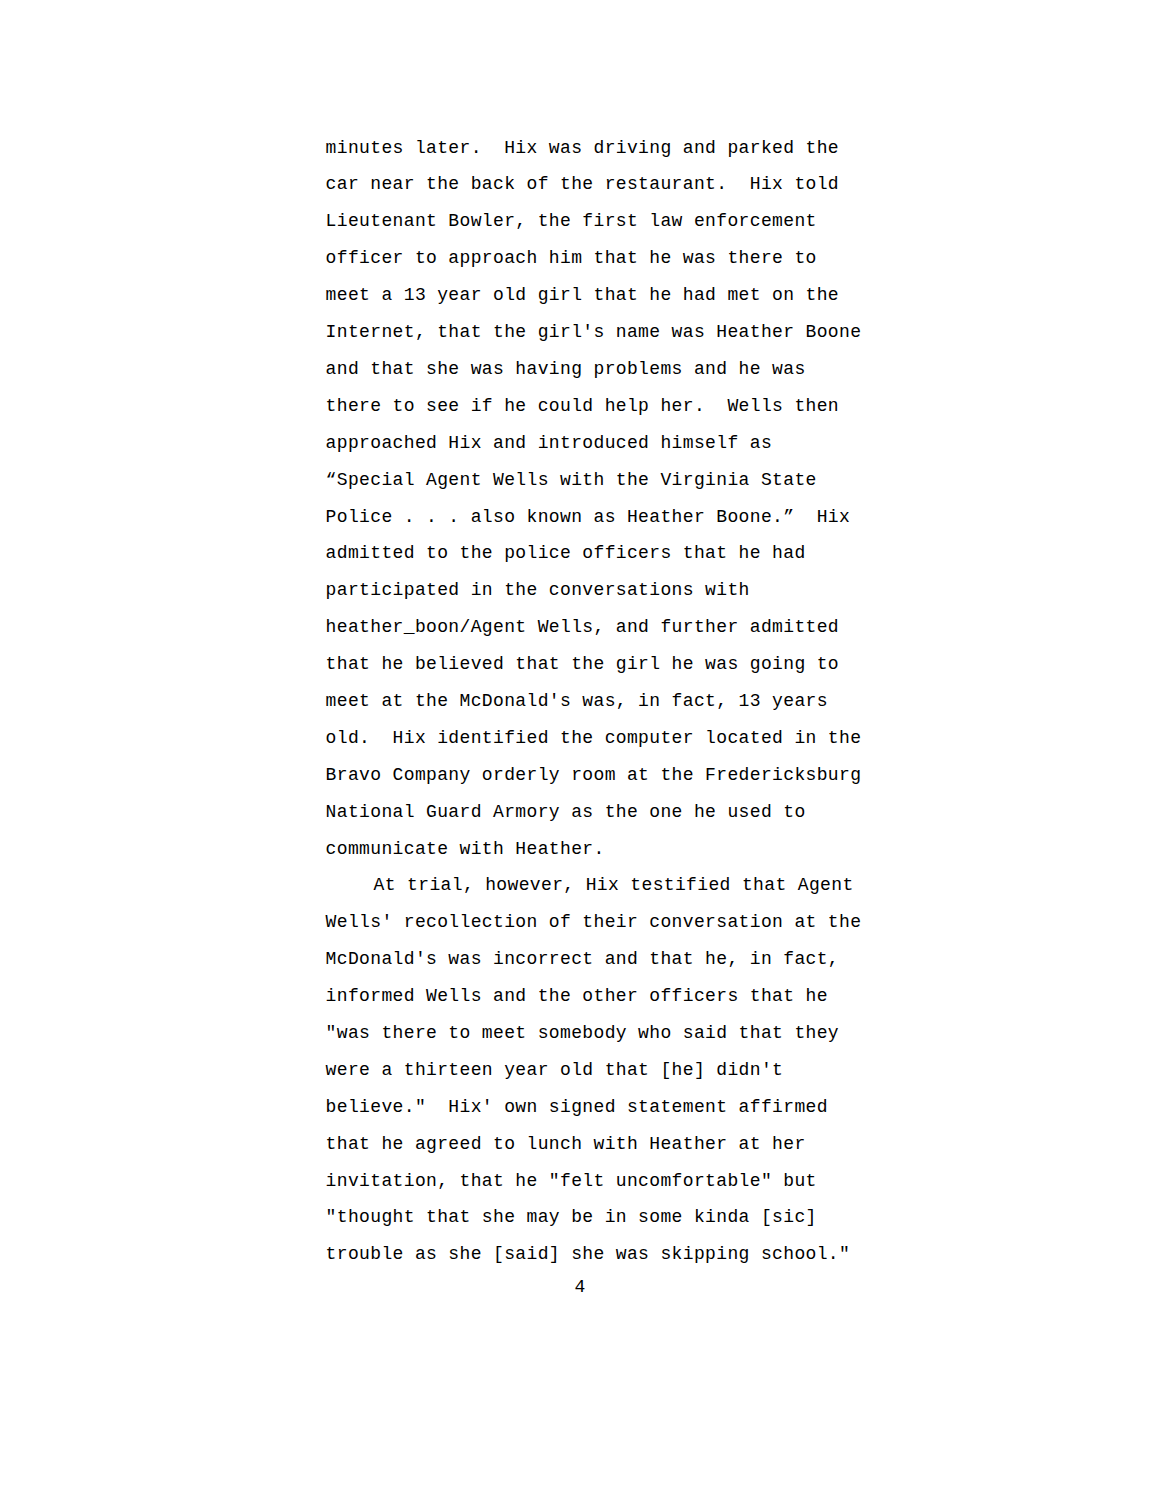minutes later. Hix was driving and parked the car near the back of the restaurant. Hix told Lieutenant Bowler, the first law enforcement officer to approach him that he was there to meet a 13 year old girl that he had met on the Internet, that the girl's name was Heather Boone and that she was having problems and he was there to see if he could help her. Wells then approached Hix and introduced himself as “Special Agent Wells with the Virginia State Police . . . also known as Heather Boone.” Hix admitted to the police officers that he had participated in the conversations with heather_boon/Agent Wells, and further admitted that he believed that the girl he was going to meet at the McDonald's was, in fact, 13 years old. Hix identified the computer located in the Bravo Company orderly room at the Fredericksburg National Guard Armory as the one he used to communicate with Heather.
At trial, however, Hix testified that Agent Wells' recollection of their conversation at the McDonald's was incorrect and that he, in fact, informed Wells and the other officers that he "was there to meet somebody who said that they were a thirteen year old that [he] didn't believe." Hix' own signed statement affirmed that he agreed to lunch with Heather at her invitation, that he "felt uncomfortable" but "thought that she may be in some kinda [sic] trouble as she [said] she was skipping school."
4